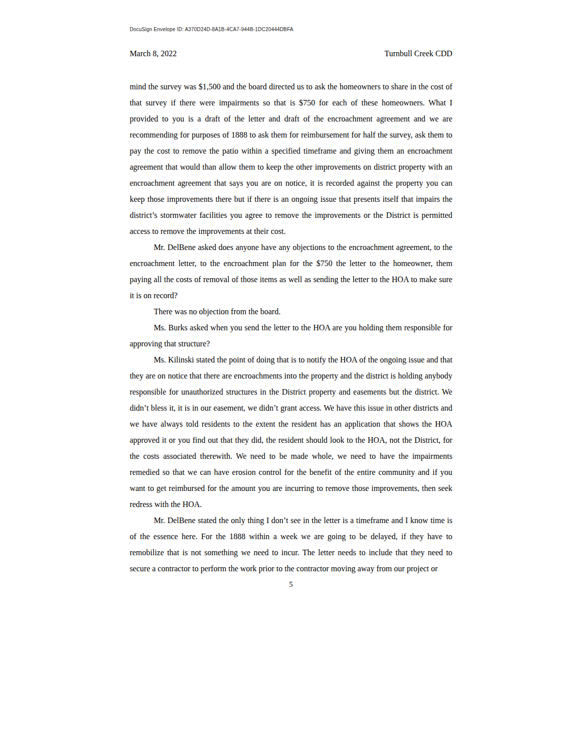DocuSign Envelope ID: A370D24D-8A1B-4CA7-944B-1DC20444DBFA
March 8, 2022
Turnbull Creek CDD
mind the survey was $1,500 and the board directed us to ask the homeowners to share in the cost of that survey if there were impairments so that is $750 for each of these homeowners. What I provided to you is a draft of the letter and draft of the encroachment agreement and we are recommending for purposes of 1888 to ask them for reimbursement for half the survey, ask them to pay the cost to remove the patio within a specified timeframe and giving them an encroachment agreement that would than allow them to keep the other improvements on district property with an encroachment agreement that says you are on notice, it is recorded against the property you can keep those improvements there but if there is an ongoing issue that presents itself that impairs the district’s stormwater facilities you agree to remove the improvements or the District is permitted access to remove the improvements at their cost.
Mr. DelBene asked does anyone have any objections to the encroachment agreement, to the encroachment letter, to the encroachment plan for the $750 the letter to the homeowner, them paying all the costs of removal of those items as well as sending the letter to the HOA to make sure it is on record?
There was no objection from the board.
Ms. Burks asked when you send the letter to the HOA are you holding them responsible for approving that structure?
Ms. Kilinski stated the point of doing that is to notify the HOA of the ongoing issue and that they are on notice that there are encroachments into the property and the district is holding anybody responsible for unauthorized structures in the District property and easements but the district. We didn’t bless it, it is in our easement, we didn’t grant access. We have this issue in other districts and we have always told residents to the extent the resident has an application that shows the HOA approved it or you find out that they did, the resident should look to the HOA, not the District, for the costs associated therewith. We need to be made whole, we need to have the impairments remedied so that we can have erosion control for the benefit of the entire community and if you want to get reimbursed for the amount you are incurring to remove those improvements, then seek redress with the HOA.
Mr. DelBene stated the only thing I don’t see in the letter is a timeframe and I know time is of the essence here. For the 1888 within a week we are going to be delayed, if they have to remobilize that is not something we need to incur. The letter needs to include that they need to secure a contractor to perform the work prior to the contractor moving away from our project or
5